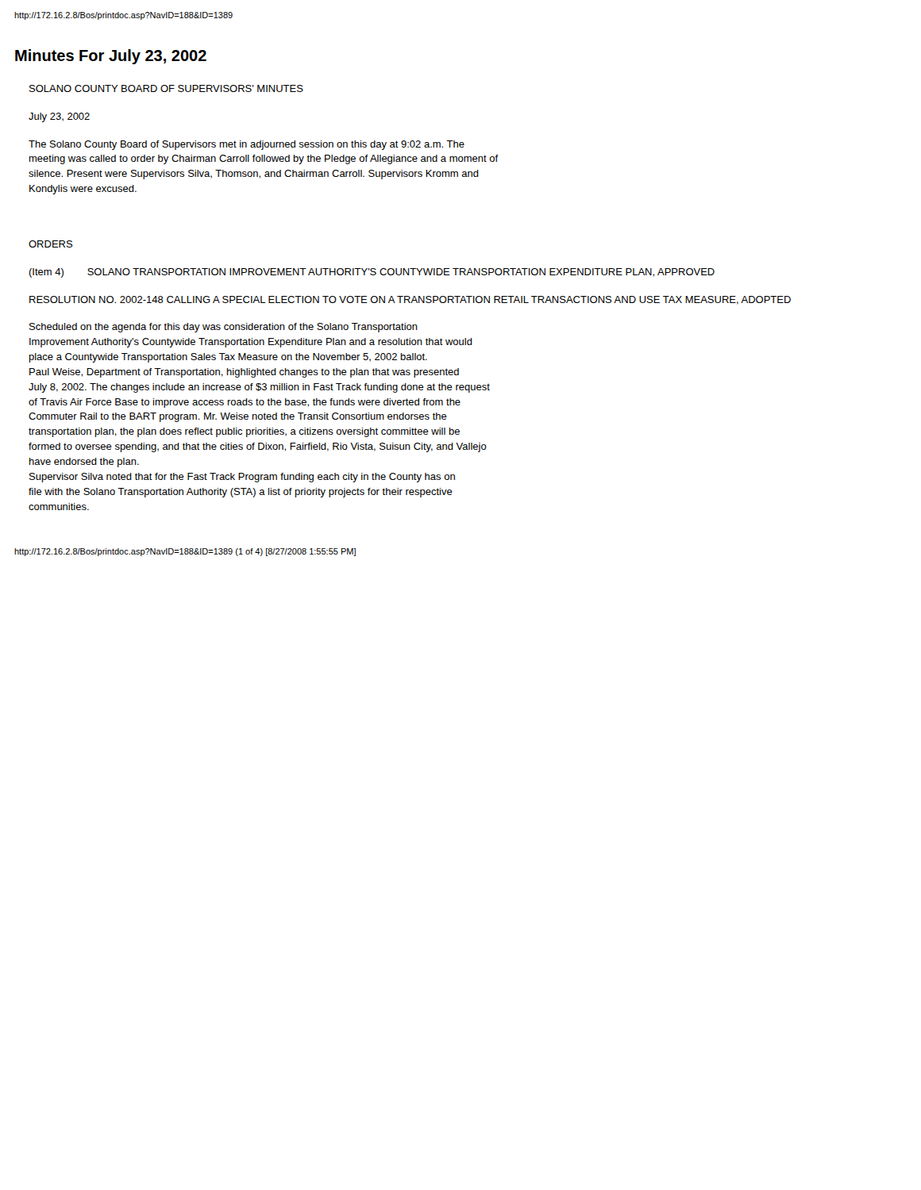http://172.16.2.8/Bos/printdoc.asp?NavID=188&ID=1389
Minutes For July 23, 2002
SOLANO COUNTY BOARD OF SUPERVISORS' MINUTES
July 23, 2002
The Solano County Board of Supervisors met in adjourned session on this day at 9:02 a.m. The
meeting was called to order by Chairman Carroll followed by the Pledge of Allegiance and a moment of
silence. Present were Supervisors Silva, Thomson, and Chairman Carroll. Supervisors Kromm and
Kondylis were excused.
ORDERS
(Item 4) SOLANO TRANSPORTATION IMPROVEMENT AUTHORITY'S COUNTYWIDE TRANSPORTATION EXPENDITURE PLAN, APPROVED
RESOLUTION NO. 2002-148 CALLING A SPECIAL ELECTION TO VOTE ON A TRANSPORTATION RETAIL TRANSACTIONS AND USE TAX MEASURE, ADOPTED
Scheduled on the agenda for this day was consideration of the Solano Transportation
Improvement Authority's Countywide Transportation Expenditure Plan and a resolution that would
place a Countywide Transportation Sales Tax Measure on the November 5, 2002 ballot.
Paul Weise, Department of Transportation, highlighted changes to the plan that was presented
July 8, 2002. The changes include an increase of $3 million in Fast Track funding done at the request
of Travis Air Force Base to improve access roads to the base, the funds were diverted from the
Commuter Rail to the BART program. Mr. Weise noted the Transit Consortium endorses the
transportation plan, the plan does reflect public priorities, a citizens oversight committee will be
formed to oversee spending, and that the cities of Dixon, Fairfield, Rio Vista, Suisun City, and Vallejo
have endorsed the plan.
Supervisor Silva noted that for the Fast Track Program funding each city in the County has on
file with the Solano Transportation Authority (STA) a list of priority projects for their respective
communities.
http://172.16.2.8/Bos/printdoc.asp?NavID=188&ID=1389 (1 of 4) [8/27/2008 1:55:55 PM]